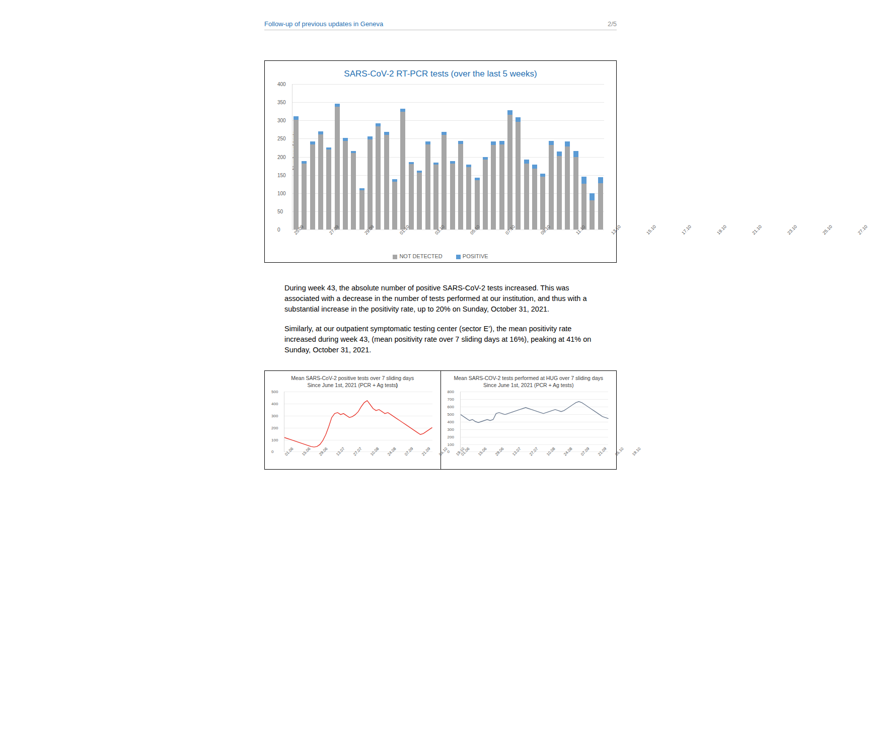Follow-up of previous updates in Geneva
2/5
SARS-CoV-2 RT-PCR tests (over the last 5 weeks)
Number of tests
400
350
300
250
200
150
100
50
0
25.09
27.09
29.09
01.10
03.10
05.10
07.10
09.10
11.10
13.10
15.10
17.10
19.10
21.10
23.10
25.10
27.10
29.10
31.10
NOT DETECTED POSITIVE
During week 43, the absolute number of positive SARS-CoV-2 tests increased. This was associated with a decrease in the number of tests performed at our institution, and thus with a substantial increase in the positivity rate, up to 20% on Sunday, October 31, 2021.
Similarly, at our outpatient symptomatic testing center (sector E’), the mean positivity rate increased during week 43, (mean positivity rate over 7 sliding days at 16%), peaking at 41% on Sunday, October 31, 2021.
Mean SARS-CoV-2 positive tests over 7 sliding days
Since June 1st, 2021 (PCR + Ag tests)
500
400
300
200
100
0
01.06
15.06
29.06
13.07
27.07
10.08
24.08
07.09
21.09
05.10
19.10
Mean SARS-COV-2 tests performed at HUG over 7 sliding days
Since June 1st, 2021 (PCR + Ag tests)
800
700
600
500
400
300
200
100
0
01.06
15.06
29.06
13.07
27.07
10.08
24.08
07.09
21.09
05.10
19.10